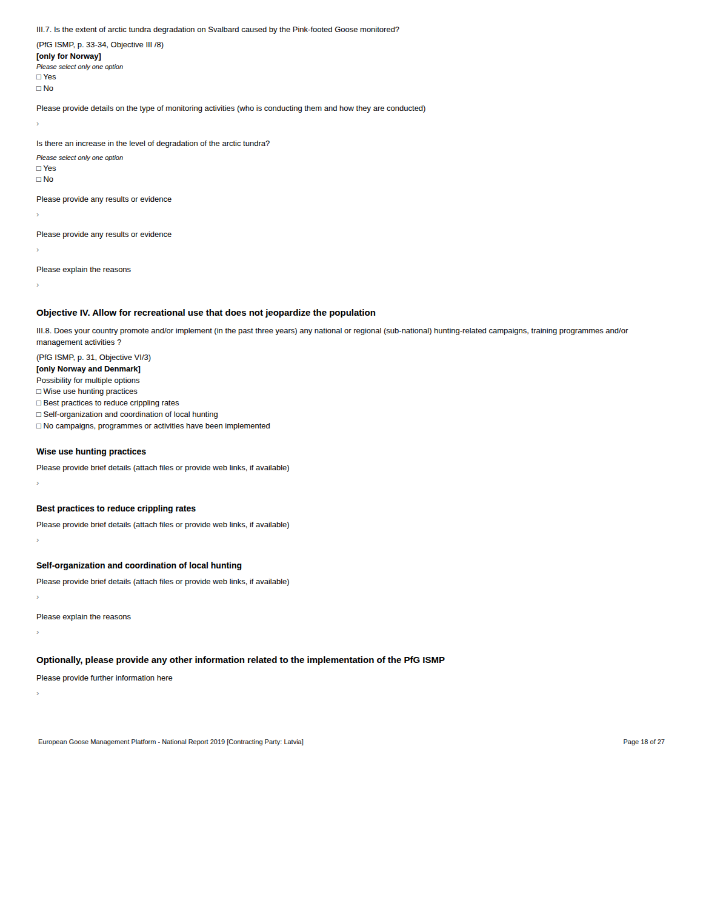III.7. Is the extent of arctic tundra degradation on Svalbard caused by the Pink-footed Goose monitored?
(PfG ISMP, p. 33-34, Objective III /8)
[only for Norway]
Please select only one option
□ Yes
□ No
Please provide details on the type of monitoring activities (who is conducting them and how they are conducted)
›
Is there an increase in the level of degradation of the arctic tundra?
Please select only one option
□ Yes
□ No
Please provide any results or evidence
›
Please provide any results or evidence
›
Please explain the reasons
›
Objective IV. Allow for recreational use that does not jeopardize the population
III.8. Does your country promote and/or implement (in the past three years) any national or regional (sub-national) hunting-related campaigns, training programmes and/or management activities ?
(PfG ISMP, p. 31, Objective VI/3)
[only Norway and Denmark]
Possibility for multiple options
□ Wise use hunting practices
□ Best practices to reduce crippling rates
□ Self-organization and coordination of local hunting
□ No campaigns, programmes or activities have been implemented
Wise use hunting practices
Please provide brief details (attach files or provide web links, if available)
›
Best practices to reduce crippling rates
Please provide brief details (attach files or provide web links, if available)
›
Self-organization and coordination of local hunting
Please provide brief details (attach files or provide web links, if available)
›
Please explain the reasons
›
Optionally, please provide any other information related to the implementation of the PfG ISMP
Please provide further information here
›
| European Goose Management Platform - National Report 2019 [Contracting Party: Latvia] | Page 18 of 27 |